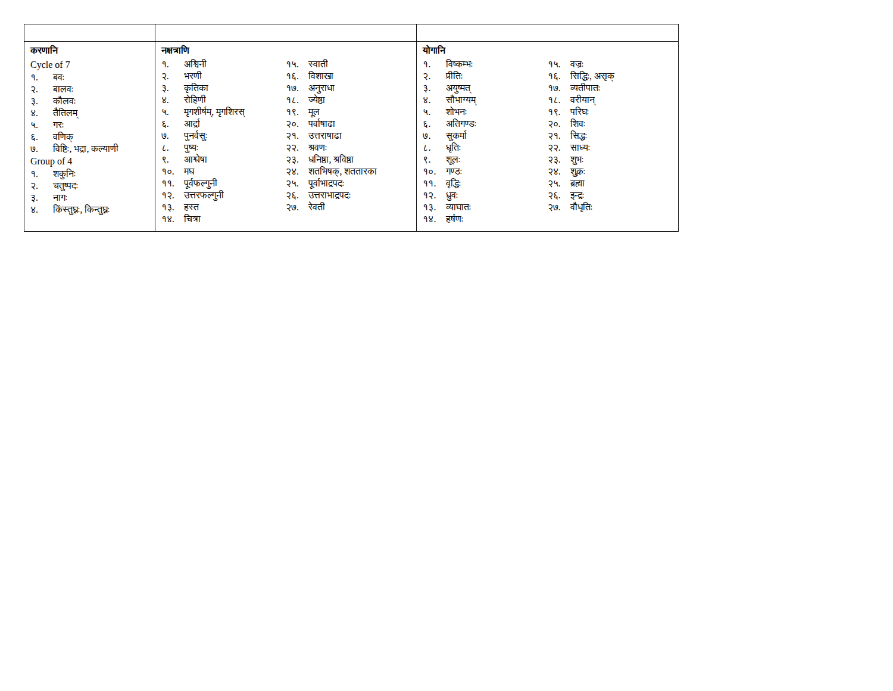| करणानि Cycle of 7 १. बवः २. बालवः ३. कौलवः ४. तैतिलम् ५. गरः ६. वणिक् ७. विष्टिः, भद्रा, कल्याणी Group of 4 १. शकुनिः २. चतुष्पदः ३. नागः ४. किंस्तुघ्नः, किन्तुघ्नः | नक्षत्राणि / १. अश्विनी २. भरणी ३. कृतिका ४. रोहिणी ५. मृगशीर्षम्, मृगशिरस् ६. आर्द्रा ७. पुनर्वसुः ८. पुष्यः ९. आश्लेषा १०. मघ ११. पूर्वफल्गुनी १२. उत्तरफल्गुनी १३. हस्त १४. चित्रा / १५. स्वाती १६. विशाखा १७. अनुराधा १८. ज्येष्ठा १९. मूल २०. पर्वाषाढा २१. उत्तराषाढा २२. श्रवणः २३. धनिष्ठा, श्रविष्ठा २४. शतभिषक्, शततारका २५. पूर्वाभाद्रपदः २६. उत्तराभाद्रपदः २७. रेवती / | योगानि / १. विष्कम्भः २. प्रीतिः ३. अयुष्मत् ४. सौभाग्यम् ५. शोभनः ६. अतिगण्डः ७. सुकर्मा ८. धृतिः ९. शूलः १०. गण्डः ११. वृद्धिः १२. ध्रुवः १३. व्याघातः १४. हर्षणः / १५. वज्रः १६. सिद्धिः, असृक् १७. व्यतीपातः १८. वरीयान् १९. परिघः २०. शिवः २१. सिद्धः २२. साध्यः २३. शुभः २४. शुक्लः २५. ब्रह्मा २६. इन्द्रः २७. वौधृतिः / |